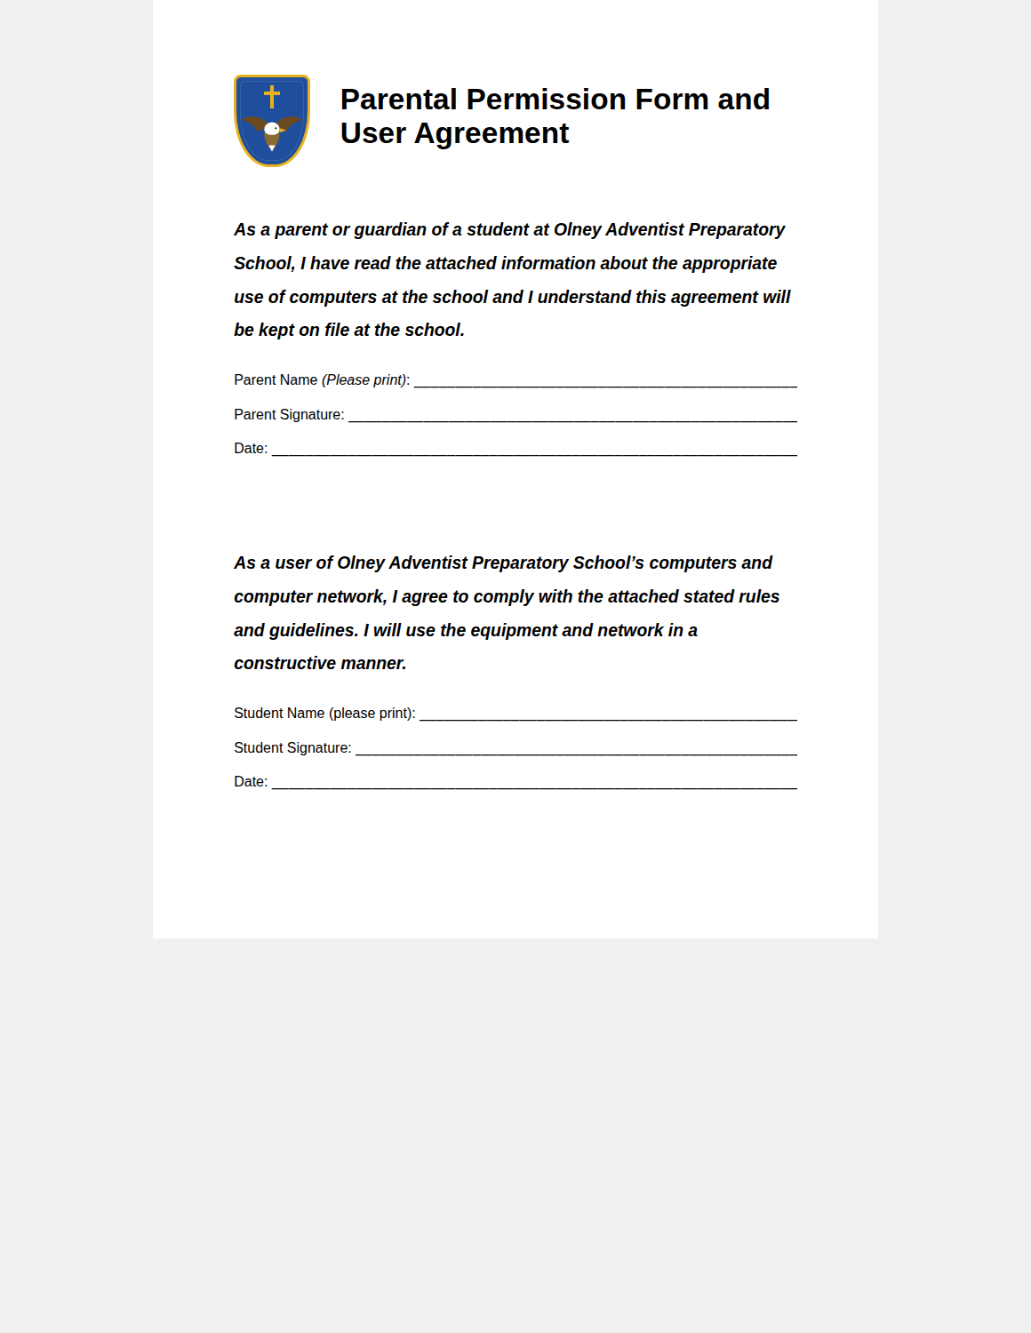Parental Permission Form and User Agreement
As a parent or guardian of a student at Olney Adventist Preparatory School, I have read the attached information about the appropriate use of computers at the school and I understand this agreement will be kept on file at the school.
Parent Name (Please print): _______________________________________________________________________
Parent Signature: _____________________________________________________________________________
Date: _______________________________________________________________________________________
As a user of Olney Adventist Preparatory School’s computers and computer network, I agree to comply with the attached stated rules and guidelines. I will use the equipment and network in a constructive manner.
Student Name (please print): _________________________________________________________________
Student Signature: ____________________________________________________________________________
Date: _______________________________________________________________________________________